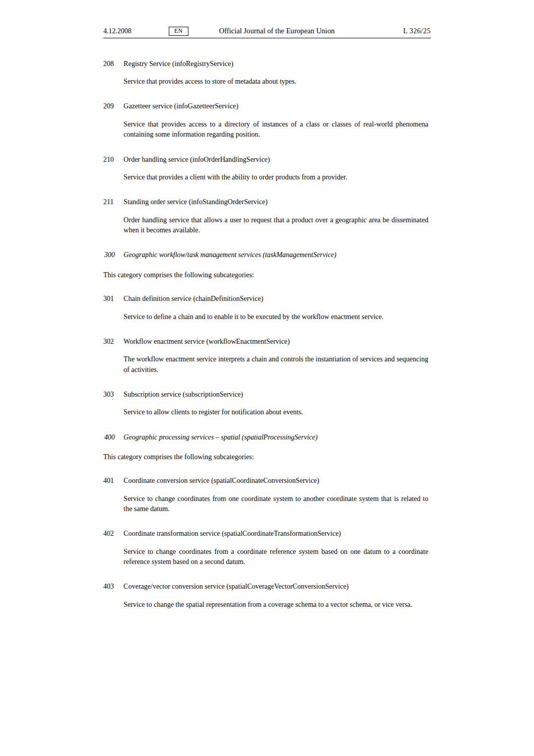4.12.2008
EN
Official Journal of the European Union
L 326/25
208
Registry Service (infoRegistryService)
Service that provides access to store of metadata about types.
209
Gazetteer service (infoGazetteerService)
Service that provides access to a directory of instances of a class or classes of real-world phenomena containing some information regarding position.
210
Order handling service (infoOrderHandlingService)
Service that provides a client with the ability to order products from a provider.
211
Standing order service (infoStandingOrderService)
Order handling service that allows a user to request that a product over a geographic area be disseminated when it becomes available.
300
Geographic workflow/task management services (taskManagementService)
This category comprises the following subcategories:
301
Chain definition service (chainDefinitionService)
Service to define a chain and to enable it to be executed by the workflow enactment service.
302
Workflow enactment service (workflowEnactmentService)
The workflow enactment service interprets a chain and controls the instantiation of services and sequencing of activities.
303
Subscription service (subscriptionService)
Service to allow clients to register for notification about events.
400
Geographic processing services – spatial (spatialProcessingService)
This category comprises the following subcategories:
401
Coordinate conversion service (spatialCoordinateConversionService)
Service to change coordinates from one coordinate system to another coordinate system that is related to the same datum.
402
Coordinate transformation service (spatialCoordinateTransformationService)
Service to change coordinates from a coordinate reference system based on one datum to a coordinate reference system based on a second datum.
403
Coverage/vector conversion service (spatialCoverageVectorConversionService)
Service to change the spatial representation from a coverage schema to a vector schema, or vice versa.